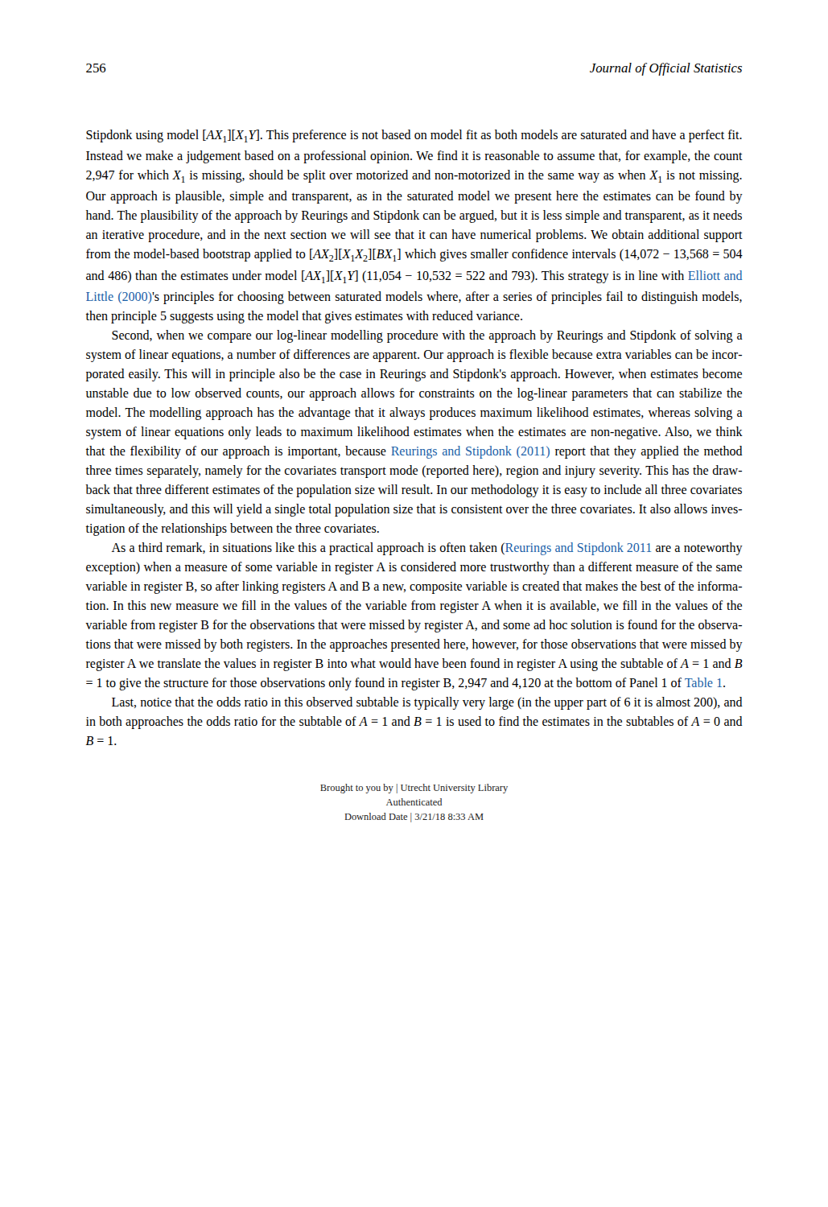256 Journal of Official Statistics
Stipdonk using model [AX1][X1Y]. This preference is not based on model fit as both models are saturated and have a perfect fit. Instead we make a judgement based on a professional opinion. We find it is reasonable to assume that, for example, the count 2,947 for which X1 is missing, should be split over motorized and non-motorized in the same way as when X1 is not missing. Our approach is plausible, simple and transparent, as in the saturated model we present here the estimates can be found by hand. The plausibility of the approach by Reurings and Stipdonk can be argued, but it is less simple and transparent, as it needs an iterative procedure, and in the next section we will see that it can have numerical problems. We obtain additional support from the model-based bootstrap applied to [AX2][X1X2][BX1] which gives smaller confidence intervals (14,072 − 13,568 = 504 and 486) than the estimates under model [AX1][X1Y] (11,054 − 10,532 = 522 and 793). This strategy is in line with Elliott and Little (2000)'s principles for choosing between saturated models where, after a series of principles fail to distinguish models, then principle 5 suggests using the model that gives estimates with reduced variance.
Second, when we compare our log-linear modelling procedure with the approach by Reurings and Stipdonk of solving a system of linear equations, a number of differences are apparent. Our approach is flexible because extra variables can be incorporated easily. This will in principle also be the case in Reurings and Stipdonk's approach. However, when estimates become unstable due to low observed counts, our approach allows for constraints on the log-linear parameters that can stabilize the model. The modelling approach has the advantage that it always produces maximum likelihood estimates, whereas solving a system of linear equations only leads to maximum likelihood estimates when the estimates are non-negative. Also, we think that the flexibility of our approach is important, because Reurings and Stipdonk (2011) report that they applied the method three times separately, namely for the covariates transport mode (reported here), region and injury severity. This has the drawback that three different estimates of the population size will result. In our methodology it is easy to include all three covariates simultaneously, and this will yield a single total population size that is consistent over the three covariates. It also allows investigation of the relationships between the three covariates.
As a third remark, in situations like this a practical approach is often taken (Reurings and Stipdonk 2011 are a noteworthy exception) when a measure of some variable in register A is considered more trustworthy than a different measure of the same variable in register B, so after linking registers A and B a new, composite variable is created that makes the best of the information. In this new measure we fill in the values of the variable from register A when it is available, we fill in the values of the variable from register B for the observations that were missed by register A, and some ad hoc solution is found for the observations that were missed by both registers. In the approaches presented here, however, for those observations that were missed by register A we translate the values in register B into what would have been found in register A using the subtable of A = 1 and B = 1 to give the structure for those observations only found in register B, 2,947 and 4,120 at the bottom of Panel 1 of Table 1.
Last, notice that the odds ratio in this observed subtable is typically very large (in the upper part of 6 it is almost 200), and in both approaches the odds ratio for the subtable of A = 1 and B = 1 is used to find the estimates in the subtables of A = 0 and B = 1.
Brought to you by | Utrecht University Library
Authenticated
Download Date | 3/21/18 8:33 AM